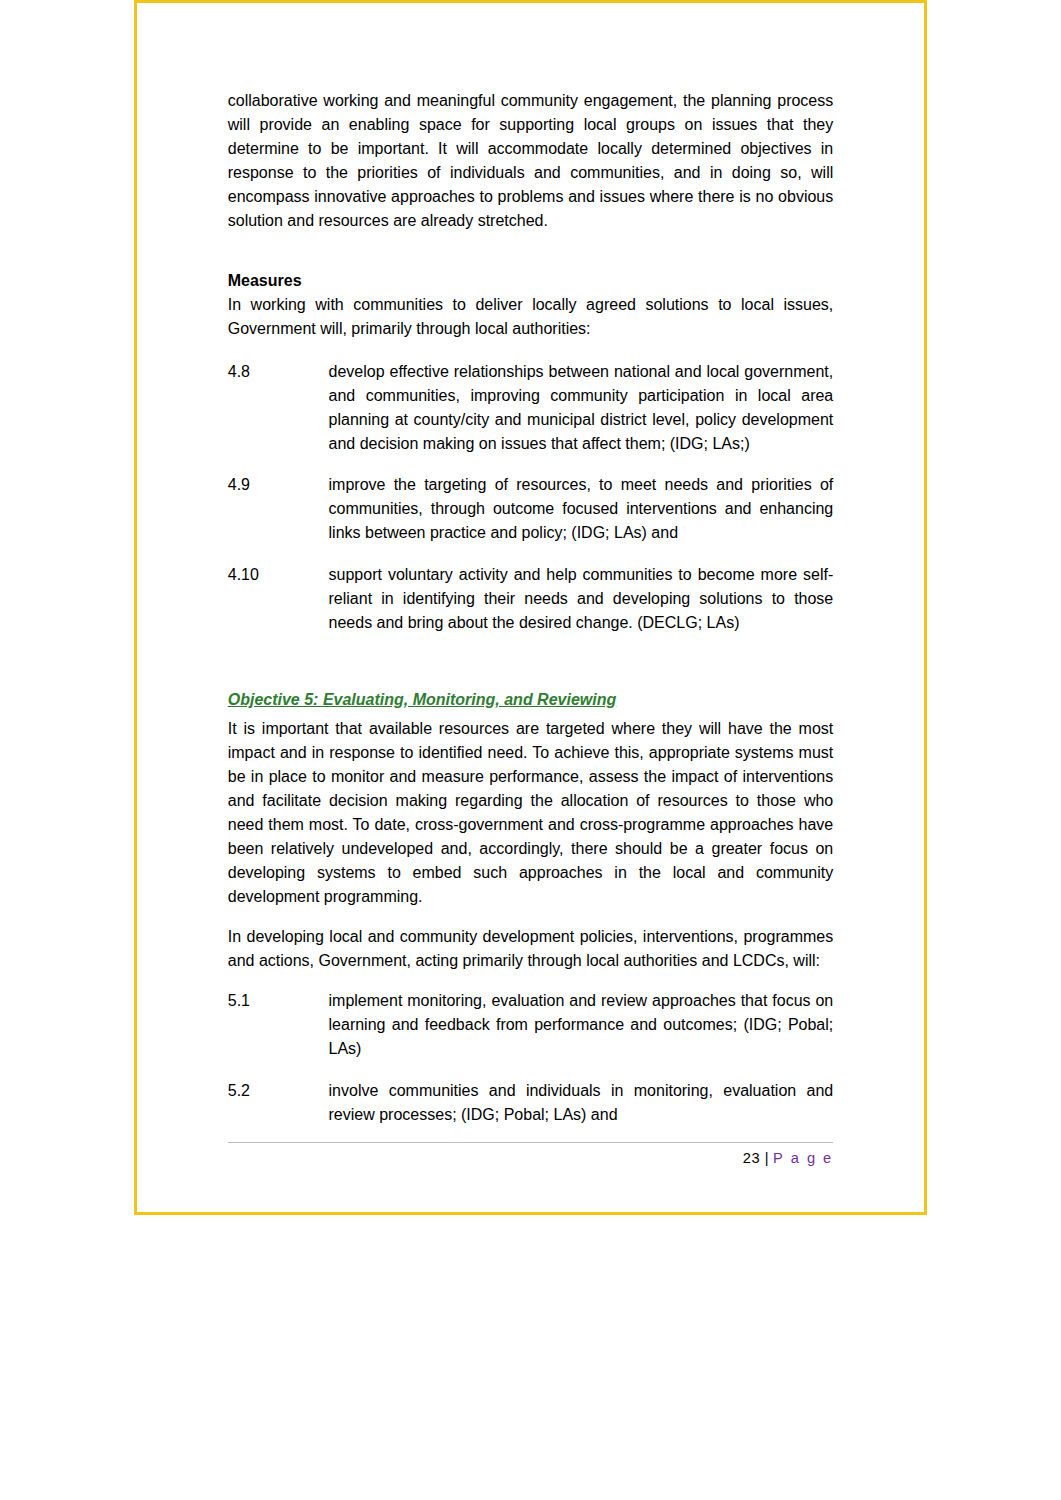collaborative working and meaningful community engagement, the planning process will provide an enabling space for supporting local groups on issues that they determine to be important. It will accommodate locally determined objectives in response to the priorities of individuals and communities, and in doing so, will encompass innovative approaches to problems and issues where there is no obvious solution and resources are already stretched.
Measures
In working with communities to deliver locally agreed solutions to local issues, Government will, primarily through local authorities:
| 4.8 | develop effective relationships between national and local government, and communities, improving community participation in local area planning at county/city and municipal district level, policy development and decision making on issues that affect them; (IDG; LAs;) |
| 4.9 | improve the targeting of resources, to meet needs and priorities of communities, through outcome focused interventions and enhancing links between practice and policy; (IDG; LAs) and |
| 4.10 | support voluntary activity and help communities to become more self-reliant in identifying their needs and developing solutions to those needs and bring about the desired change. (DECLG; LAs) |
Objective 5: Evaluating, Monitoring, and Reviewing
It is important that available resources are targeted where they will have the most impact and in response to identified need. To achieve this, appropriate systems must be in place to monitor and measure performance, assess the impact of interventions and facilitate decision making regarding the allocation of resources to those who need them most. To date, cross-government and cross-programme approaches have been relatively undeveloped and, accordingly, there should be a greater focus on developing systems to embed such approaches in the local and community development programming.
In developing local and community development policies, interventions, programmes and actions, Government, acting primarily through local authorities and LCDCs, will:
| 5.1 | implement monitoring, evaluation and review approaches that focus on learning and feedback from performance and outcomes; (IDG; Pobal; LAs) |
| 5.2 | involve communities and individuals in monitoring, evaluation and review processes; (IDG; Pobal; LAs) and |
23 | P a g e